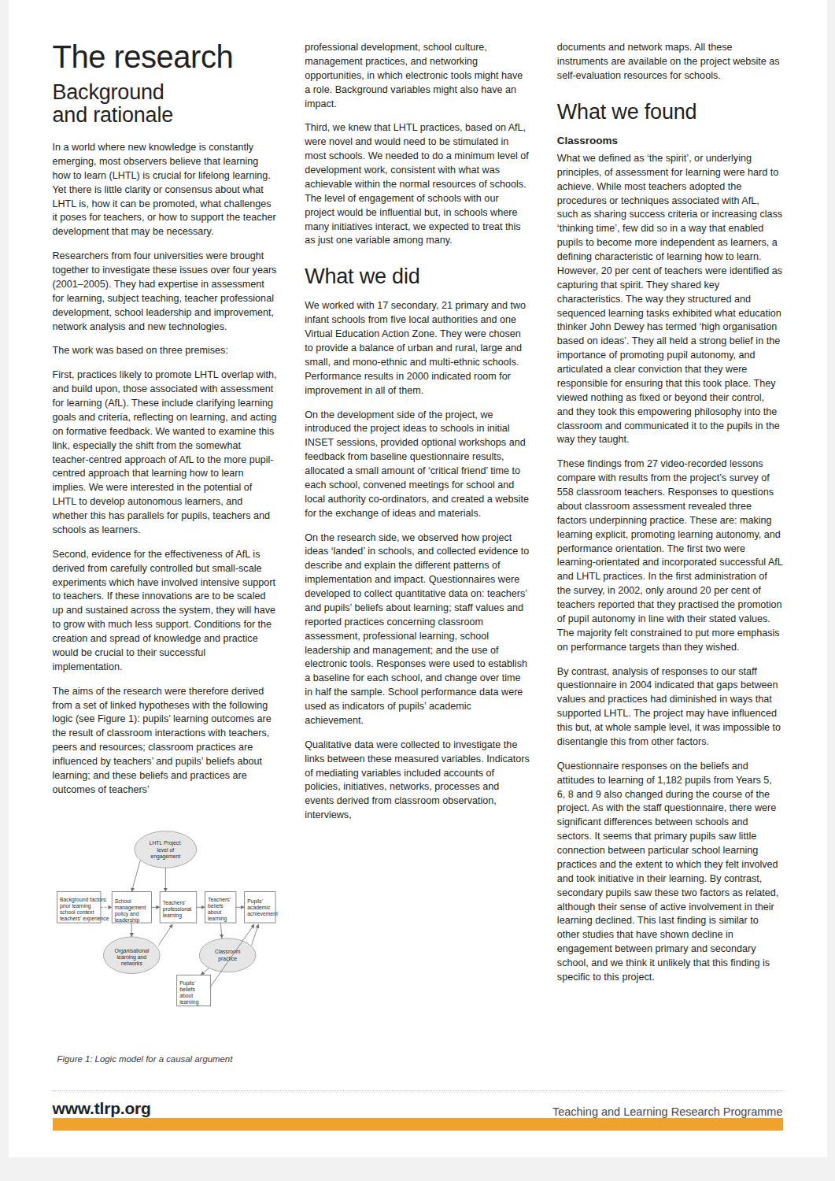The research
Background
and rationale
In a world where new knowledge is constantly emerging, most observers believe that learning how to learn (LHTL) is crucial for lifelong learning. Yet there is little clarity or consensus about what LHTL is, how it can be promoted, what challenges it poses for teachers, or how to support the teacher development that may be necessary.
Researchers from four universities were brought together to investigate these issues over four years (2001–2005). They had expertise in assessment for learning, subject teaching, teacher professional development, school leadership and improvement, network analysis and new technologies.
The work was based on three premises:
First, practices likely to promote LHTL overlap with, and build upon, those associated with assessment for learning (AfL). These include clarifying learning goals and criteria, reflecting on learning, and acting on formative feedback. We wanted to examine this link, especially the shift from the somewhat teacher-centred approach of AfL to the more pupil-centred approach that learning how to learn implies. We were interested in the potential of LHTL to develop autonomous learners, and whether this has parallels for pupils, teachers and schools as learners.
Second, evidence for the effectiveness of AfL is derived from carefully controlled but small-scale experiments which have involved intensive support to teachers. If these innovations are to be scaled up and sustained across the system, they will have to grow with much less support. Conditions for the creation and spread of knowledge and practice would be crucial to their successful implementation.
The aims of the research were therefore derived from a set of linked hypotheses with the following logic (see Figure 1): pupils’ learning outcomes are the result of classroom interactions with teachers, peers and resources; classroom practices are influenced by teachers’ and pupils’ beliefs about learning; and these beliefs and practices are outcomes of teachers’
LHTL Project: level of engagement Background factors: prior learning school context teachers’ experience School management policy and leadership Teachers’ professional learning Teachers’ beliefs about learning Pupils’ academic achievement Organisational learning and networks Classroom practice Pupils’ beliefs about learning
Figure 1: Logic model for a causal argument
professional development, school culture, management practices, and networking opportunities, in which electronic tools might have a role. Background variables might also have an impact.
Third, we knew that LHTL practices, based on AfL, were novel and would need to be stimulated in most schools. We needed to do a minimum level of development work, consistent with what was achievable within the normal resources of schools. The level of engagement of schools with our project would be influential but, in schools where many initiatives interact, we expected to treat this as just one variable among many.
What we did
We worked with 17 secondary, 21 primary and two infant schools from five local authorities and one Virtual Education Action Zone. They were chosen to provide a balance of urban and rural, large and small, and mono-ethnic and multi-ethnic schools. Performance results in 2000 indicated room for improvement in all of them.
On the development side of the project, we introduced the project ideas to schools in initial INSET sessions, provided optional workshops and feedback from baseline questionnaire results, allocated a small amount of ‘critical friend’ time to each school, convened meetings for school and local authority co-ordinators, and created a website for the exchange of ideas and materials.
On the research side, we observed how project ideas ‘landed’ in schools, and collected evidence to describe and explain the different patterns of implementation and impact. Questionnaires were developed to collect quantitative data on: teachers’ and pupils’ beliefs about learning; staff values and reported practices concerning classroom assessment, professional learning, school leadership and management; and the use of electronic tools. Responses were used to establish a baseline for each school, and change over time in half the sample. School performance data were used as indicators of pupils’ academic achievement.
Qualitative data were collected to investigate the links between these measured variables. Indicators of mediating variables included accounts of policies, initiatives, networks, processes and events derived from classroom observation, interviews,
documents and network maps. All these instruments are available on the project website as self-evaluation resources for schools.
What we found
Classrooms
What we defined as ‘the spirit’, or underlying principles, of assessment for learning were hard to achieve. While most teachers adopted the procedures or techniques associated with AfL, such as sharing success criteria or increasing class ‘thinking time’, few did so in a way that enabled pupils to become more independent as learners, a defining characteristic of learning how to learn. However, 20 per cent of teachers were identified as capturing that spirit. They shared key characteristics. The way they structured and sequenced learning tasks exhibited what education thinker John Dewey has termed ‘high organisation based on ideas’. They all held a strong belief in the importance of promoting pupil autonomy, and articulated a clear conviction that they were responsible for ensuring that this took place. They viewed nothing as fixed or beyond their control, and they took this empowering philosophy into the classroom and communicated it to the pupils in the way they taught.
These findings from 27 video-recorded lessons compare with results from the project’s survey of 558 classroom teachers. Responses to questions about classroom assessment revealed three factors underpinning practice. These are: making learning explicit, promoting learning autonomy, and performance orientation. The first two were learning-orientated and incorporated successful AfL and LHTL practices. In the first administration of the survey, in 2002, only around 20 per cent of teachers reported that they practised the promotion of pupil autonomy in line with their stated values. The majority felt constrained to put more emphasis on performance targets than they wished.
By contrast, analysis of responses to our staff questionnaire in 2004 indicated that gaps between values and practices had diminished in ways that supported LHTL. The project may have influenced this but, at whole sample level, it was impossible to disentangle this from other factors.
Questionnaire responses on the beliefs and attitudes to learning of 1,182 pupils from Years 5, 6, 8 and 9 also changed during the course of the project. As with the staff questionnaire, there were significant differences between schools and sectors. It seems that primary pupils saw little connection between particular school learning practices and the extent to which they felt involved and took initiative in their learning. By contrast, secondary pupils saw these two factors as related, although their sense of active involvement in their learning declined. This last finding is similar to other studies that have shown decline in engagement between primary and secondary school, and we think it unlikely that this finding is specific to this project.
www.tlrp.org
Teaching and Learning Research Programme